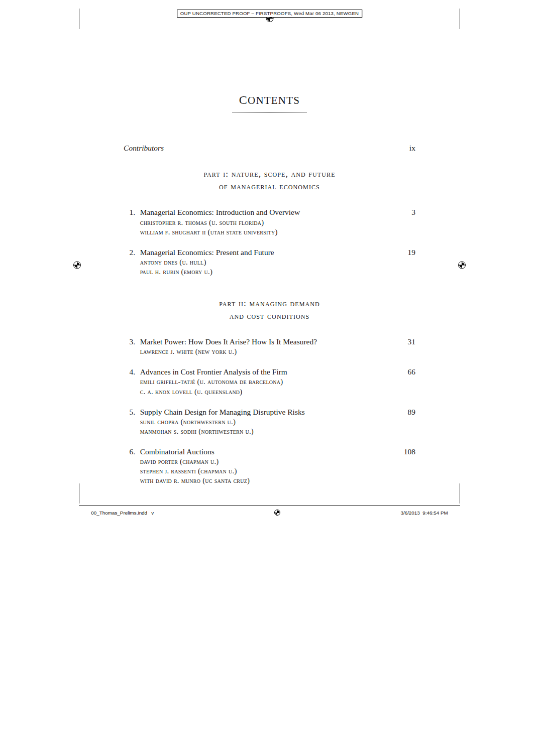OUP UNCORRECTED PROOF – FIRSTPROOFS, Wed Mar 06 2013, NEWGEN
Contents
Contributors ix
Part I: Nature, Scope, and Future
of Managerial Economics
1. Managerial Economics: Introduction and Overview Christopher R. Thomas (U. South Florida) William F. Shughart II (Utah State University) 3
2. Managerial Economics: Present and Future Antony Dnes (U. Hull) Paul H. Rubin (Emory U.) 19
Part II: Managing Demand
and Cost Conditions
3. Market Power: How Does It Arise? How Is It Measured? Lawrence J. White (New York U.) 31
4. Advances in Cost Frontier Analysis of the Firm Emili Grifell-Tatjé (U. Autonoma de Barcelona) C. A. Knox Lovell (U. Queensland) 66
5. Supply Chain Design for Managing Disruptive Risks Sunil Chopra (Northwestern U.) ManMohan S. Sodhi (Northwestern U.) 89
6. Combinatorial Auctions David Porter (Chapman U.) Stephen J. Rassenti (Chapman U.) with David R. Munro (UC Santa Cruz) 108
00_Thomas_Prelims.indd v
3/6/2013 9:46:54 PM